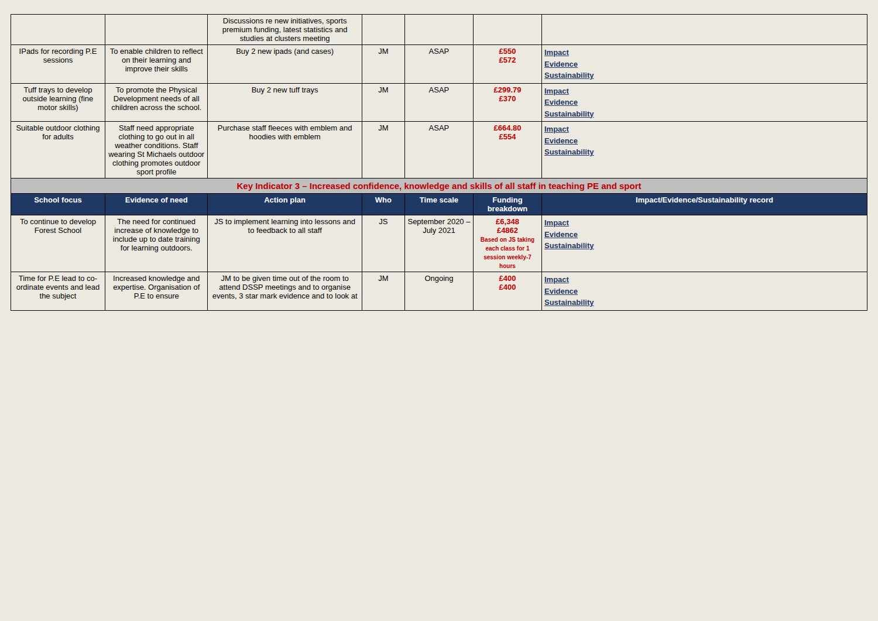| | | Discussions re new initiatives, sports premium funding, latest statistics and studies at clusters meeting | | | | |
| IPads for recording P.E sessions | To enable children to reflect on their learning and improve their skills | Buy 2 new ipads (and cases) | JM | ASAP | £550 £572 | Impact Evidence Sustainability |
| Tuff trays to develop outside learning (fine motor skills) | To promote the Physical Development needs of all children across the school. | Buy 2 new tuff trays | JM | ASAP | £299.79 £370 | Impact Evidence Sustainability |
| Suitable outdoor clothing for adults | Staff need appropriate clothing to go out in all weather conditions. Staff wearing St Michaels outdoor clothing promotes outdoor sport profile | Purchase staff fleeces with emblem and hoodies with emblem | JM | ASAP | £664.80 £554 | Impact Evidence Sustainability |
| Key Indicator 3 – Increased confidence, knowledge and skills of all staff in teaching PE and sport |
| School focus | Evidence of need | Action plan | Who | Time scale | Funding breakdown | Impact/Evidence/Sustainability record |
| To continue to develop Forest School | The need for continued increase of knowledge to include up to date training for learning outdoors. | JS to implement learning into lessons and to feedback to all staff | JS | September 2020 – July 2021 | £6,348 £4862 Based on JS taking each class for 1 session weekly-7 hours | Impact Evidence Sustainability |
| Time for P.E lead to co-ordinate events and lead the subject | Increased knowledge and expertise. Organisation of P.E to ensure | JM to be given time out of the room to attend DSSP meetings and to organise events, 3 star mark evidence and to look at | JM | Ongoing | £400 £400 | Impact Evidence Sustainability |